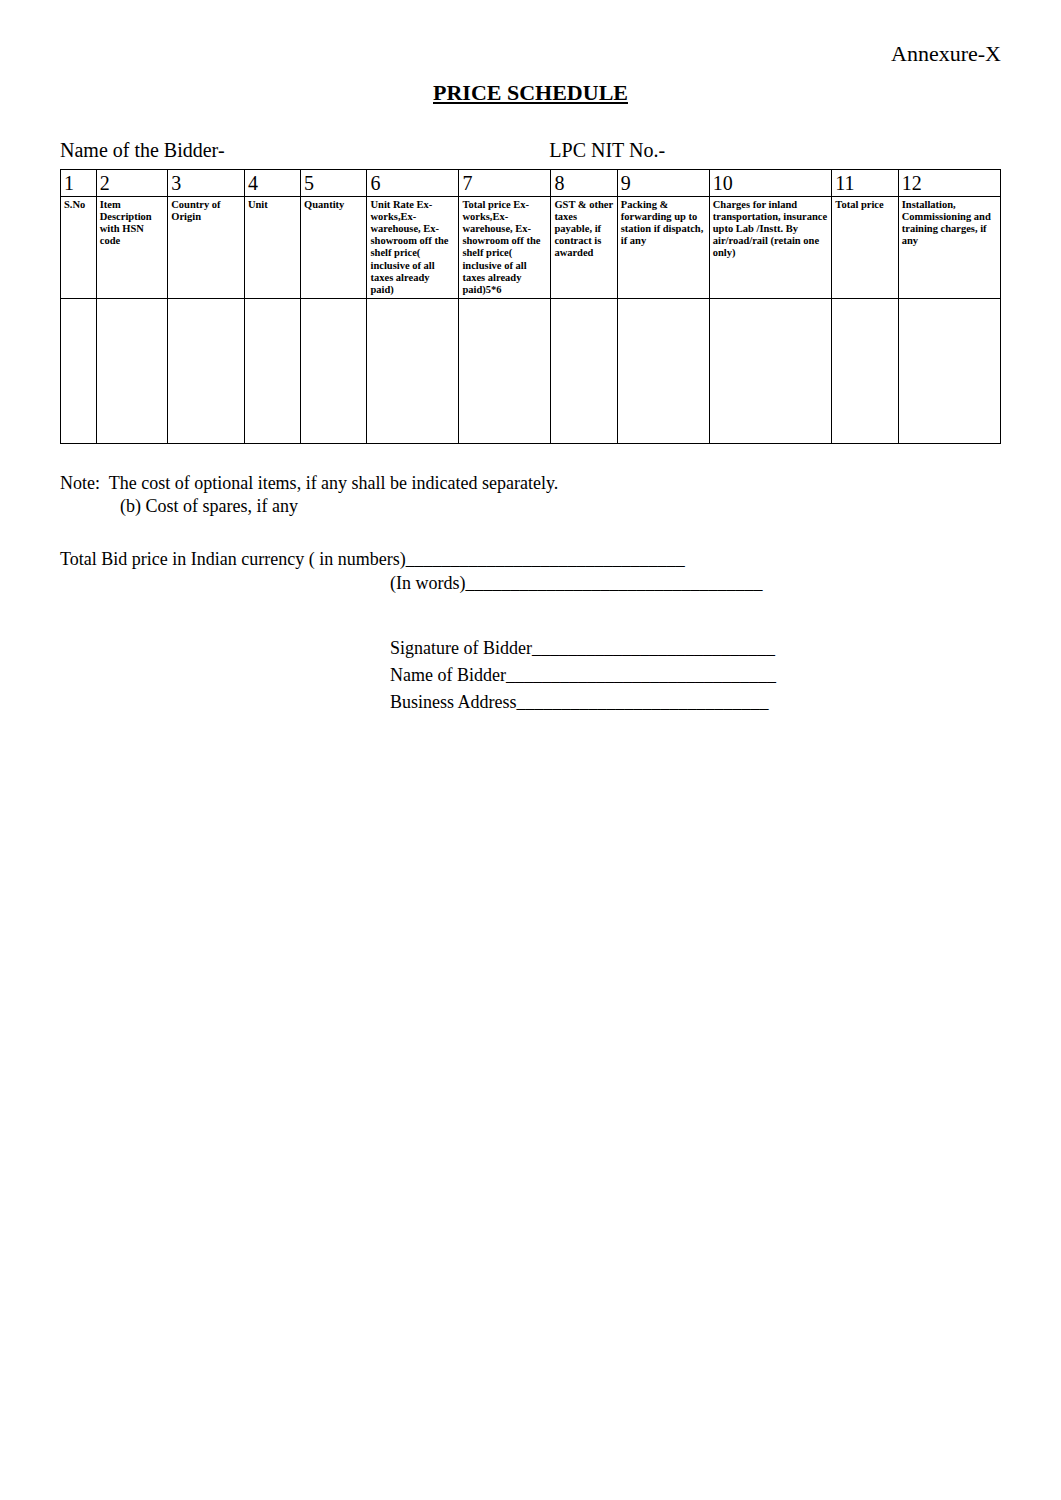Annexure-X
PRICE SCHEDULE
Name of the Bidder-
LPC NIT No.-
| 1 | 2 | 3 | 4 | 5 | 6 | 7 | 8 | 9 | 10 | 11 | 12 |
| S.No | Item Description with HSN code | Country of Origin | Unit | Quantity | Unit Rate Ex-works,Ex-warehouse, Ex-showroom off the shelf price( inclusive of all taxes already paid) | Total price Ex-works,Ex-warehouse, Ex-showroom off the shelf price( inclusive of all taxes already paid)5*6 | GST & other taxes payable, if contract is awarded | Packing & forwarding up to station if dispatch, if any | Charges for inland transportation, insurance upto Lab /Instt. By air/road/rail (retain one only) | Total price | Installation, Commissioning and training charges, if any |
Note: The cost of optional items, if any shall be indicated separately.
(b) Cost of spares, if any
Total Bid price in Indian currency ( in numbers)_______________________________
(In words)_________________________________
Signature of Bidder___________________________
Name of Bidder______________________________
Business Address____________________________